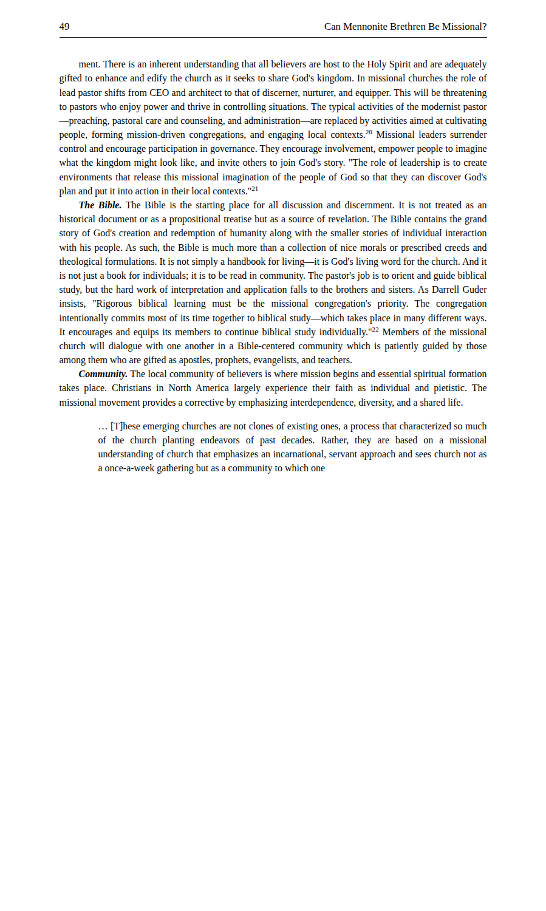49 Can Mennonite Brethren Be Missional?
ment. There is an inherent understanding that all believers are host to the Holy Spirit and are adequately gifted to enhance and edify the church as it seeks to share God's kingdom. In missional churches the role of lead pastor shifts from CEO and architect to that of discerner, nurturer, and equipper. This will be threatening to pastors who enjoy power and thrive in controlling situations. The typical activities of the modernist pastor—preaching, pastoral care and counseling, and administration—are replaced by activities aimed at cultivating people, forming mission-driven congregations, and engaging local contexts.20 Missional leaders surrender control and encourage participation in governance. They encourage involvement, empower people to imagine what the kingdom might look like, and invite others to join God's story. "The role of leadership is to create environments that release this missional imagination of the people of God so that they can discover God's plan and put it into action in their local contexts."21
The Bible. The Bible is the starting place for all discussion and discernment. It is not treated as an historical document or as a propositional treatise but as a source of revelation. The Bible contains the grand story of God's creation and redemption of humanity along with the smaller stories of individual interaction with his people. As such, the Bible is much more than a collection of nice morals or prescribed creeds and theological formulations. It is not simply a handbook for living—it is God's living word for the church. And it is not just a book for individuals; it is to be read in community. The pastor's job is to orient and guide biblical study, but the hard work of interpretation and application falls to the brothers and sisters. As Darrell Guder insists, "Rigorous biblical learning must be the missional congregation's priority. The congregation intentionally commits most of its time together to biblical study—which takes place in many different ways. It encourages and equips its members to continue biblical study individually."22 Members of the missional church will dialogue with one another in a Bible-centered community which is patiently guided by those among them who are gifted as apostles, prophets, evangelists, and teachers.
Community. The local community of believers is where mission begins and essential spiritual formation takes place. Christians in North America largely experience their faith as individual and pietistic. The missional movement provides a corrective by emphasizing interdependence, diversity, and a shared life.
… [T]hese emerging churches are not clones of existing ones, a process that characterized so much of the church planting endeavors of past decades. Rather, they are based on a missional understanding of church that emphasizes an incarnational, servant approach and sees church not as a once-a-week gathering but as a community to which one